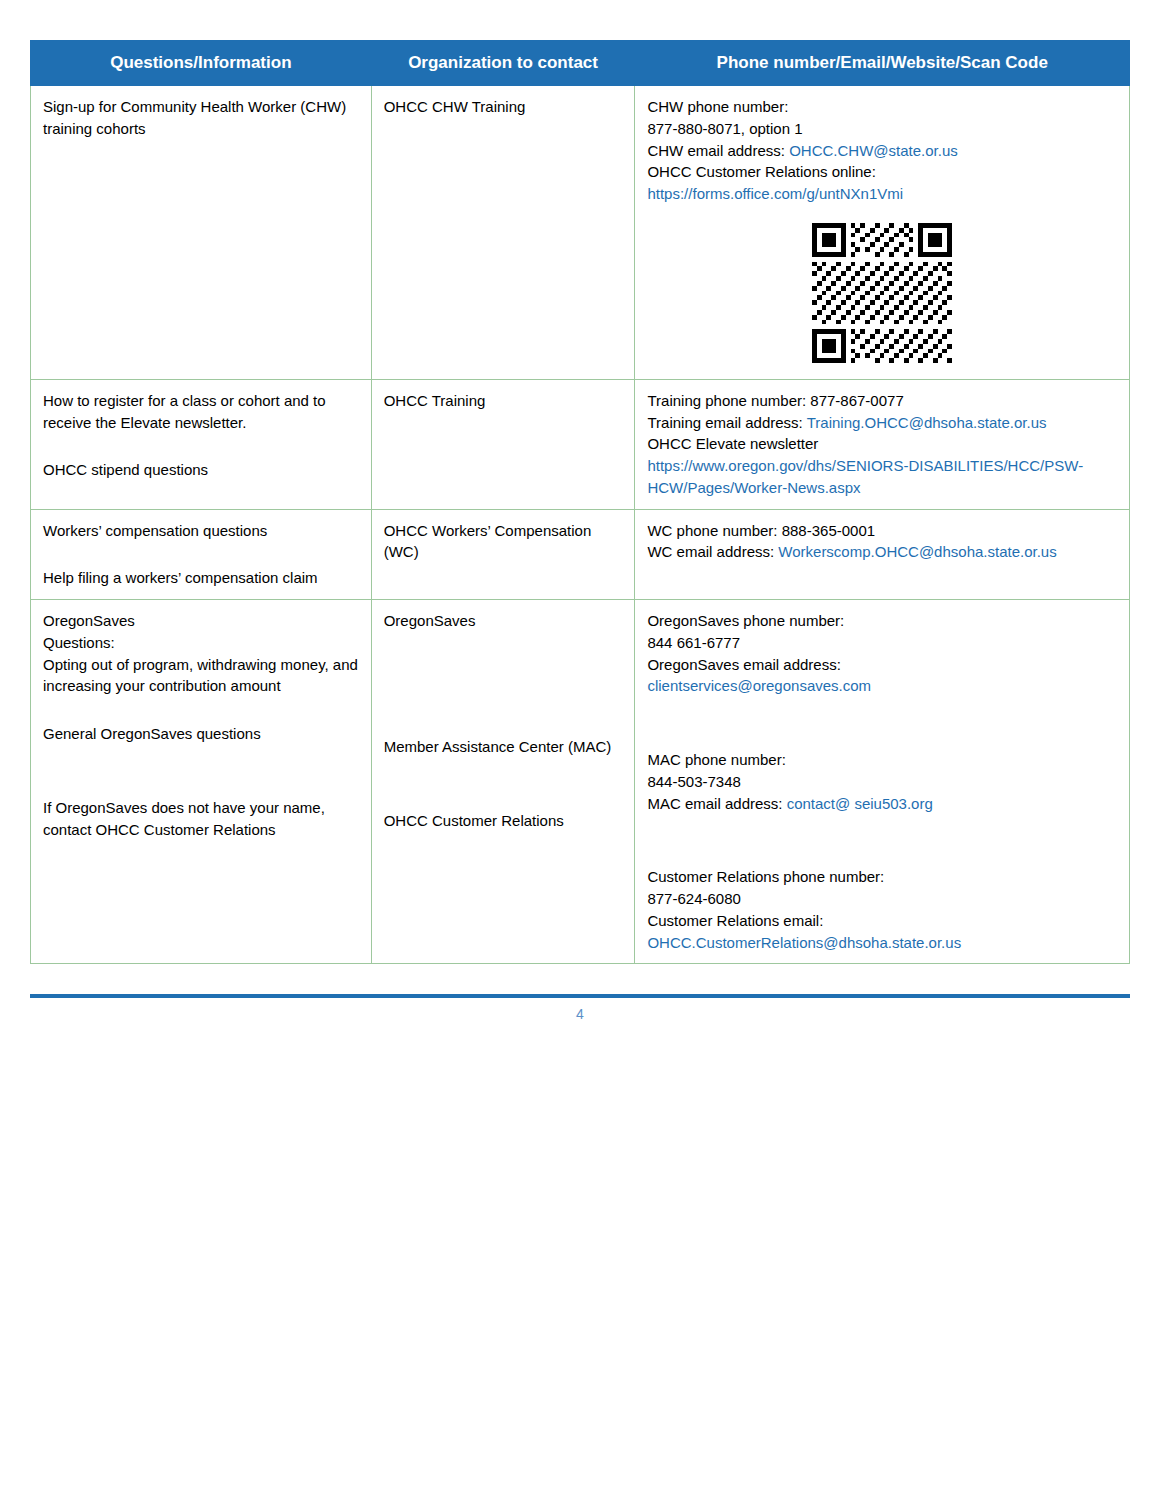| Questions/Information | Organization to contact | Phone number/Email/Website/Scan Code |
| --- | --- | --- |
| Sign-up for Community Health Worker (CHW) training cohorts | OHCC CHW Training | CHW phone number: 877-880-8071, option 1 CHW email address: OHCC.CHW@state.or.us OHCC Customer Relations online: https://forms.office.com/g/untNXn1Vmi |
| How to register for a class or cohort and to receive the Elevate newsletter. OHCC stipend questions | OHCC Training | Training phone number: 877-867-0077 Training email address: Training.OHCC@dhsoha.state.or.us OHCC Elevate newsletter https://www.oregon.gov/dhs/SENIORS-DISABILITIES/HCC/PSW-HCW/Pages/Worker-News.aspx |
| Workers’ compensation questions Help filing a workers’ compensation claim | OHCC Workers’ Compensation (WC) | WC phone number: 888-365-0001 WC email address: Workerscomp.OHCC@dhsoha.state.or.us |
| OregonSaves Questions: Opting out of program, withdrawing money, and increasing your contribution amount General OregonSaves questions If OregonSaves does not have your name, contact OHCC Customer Relations | OregonSaves Member Assistance Center (MAC) OHCC Customer Relations | OregonSaves phone number: 844 661-6777 OregonSaves email address: clientservices@oregonsaves.com MAC phone number: 844-503-7348 MAC email address: contact@ seiu503.org Customer Relations phone number: 877-624-6080 Customer Relations email: OHCC.CustomerRelations@dhsoha.state.or.us |
4